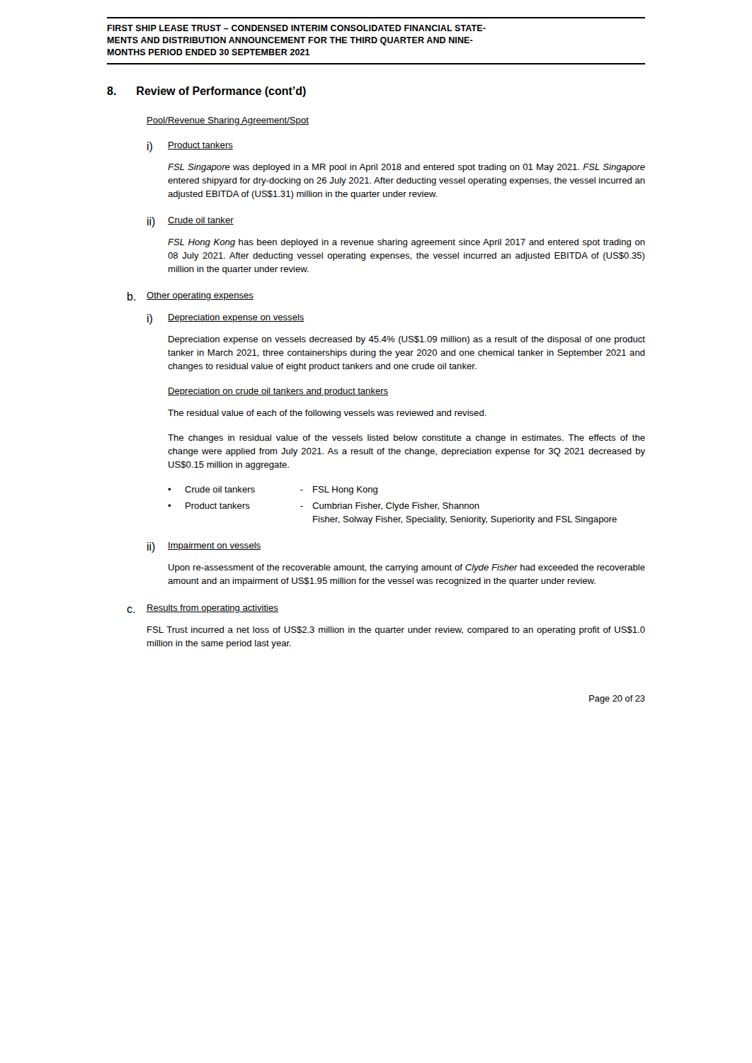First Ship Lease Trust – Condensed Interim Consolidated Financial State-
ments and Distribution Announcement for the Third Quarter and Nine-
Months Period Ended 30 September 2021
8. Review of Performance (cont’d)
Pool/Revenue Sharing Agreement/Spot
i)
Product tankers
FSL Singapore was deployed in a MR pool in April 2018 and entered spot trading on 01 May 2021. FSL Singapore entered shipyard for dry-docking on 26 July 2021. After deducting vessel operating expenses, the vessel incurred an adjusted EBITDA of (US$1.31) million in the quarter under review.
ii)
Crude oil tanker
FSL Hong Kong has been deployed in a revenue sharing agreement since April 2017 and entered spot trading on 08 July 2021. After deducting vessel operating expenses, the vessel incurred an adjusted EBITDA of (US$0.35) million in the quarter under review.
b.
Other operating expenses
i)
Depreciation expense on vessels
Depreciation expense on vessels decreased by 45.4% (US$1.09 million) as a result of the disposal of one product tanker in March 2021, three containerships during the year 2020 and one chemical tanker in September 2021 and changes to residual value of eight product tankers and one crude oil tanker.
Depreciation on crude oil tankers and product tankers
The residual value of each of the following vessels was reviewed and revised.
The changes in residual value of the vessels listed below constitute a change in estimates. The effects of the change were applied from July 2021. As a result of the change, depreciation expense for 3Q 2021 decreased by US$0.15 million in aggregate.
• Crude oil tankers - FSL Hong Kong
• Product tankers - Cumbrian Fisher, Clyde Fisher, Shannon Fisher, Solway Fisher, Speciality, Seniority, Superiority and FSL Singapore
ii)
Impairment on vessels
Upon re-assessment of the recoverable amount, the carrying amount of Clyde Fisher had exceeded the recoverable amount and an impairment of US$1.95 million for the vessel was recognized in the quarter under review.
c.
Results from operating activities
FSL Trust incurred a net loss of US$2.3 million in the quarter under review, compared to an operating profit of US$1.0 million in the same period last year.
Page 20 of 23